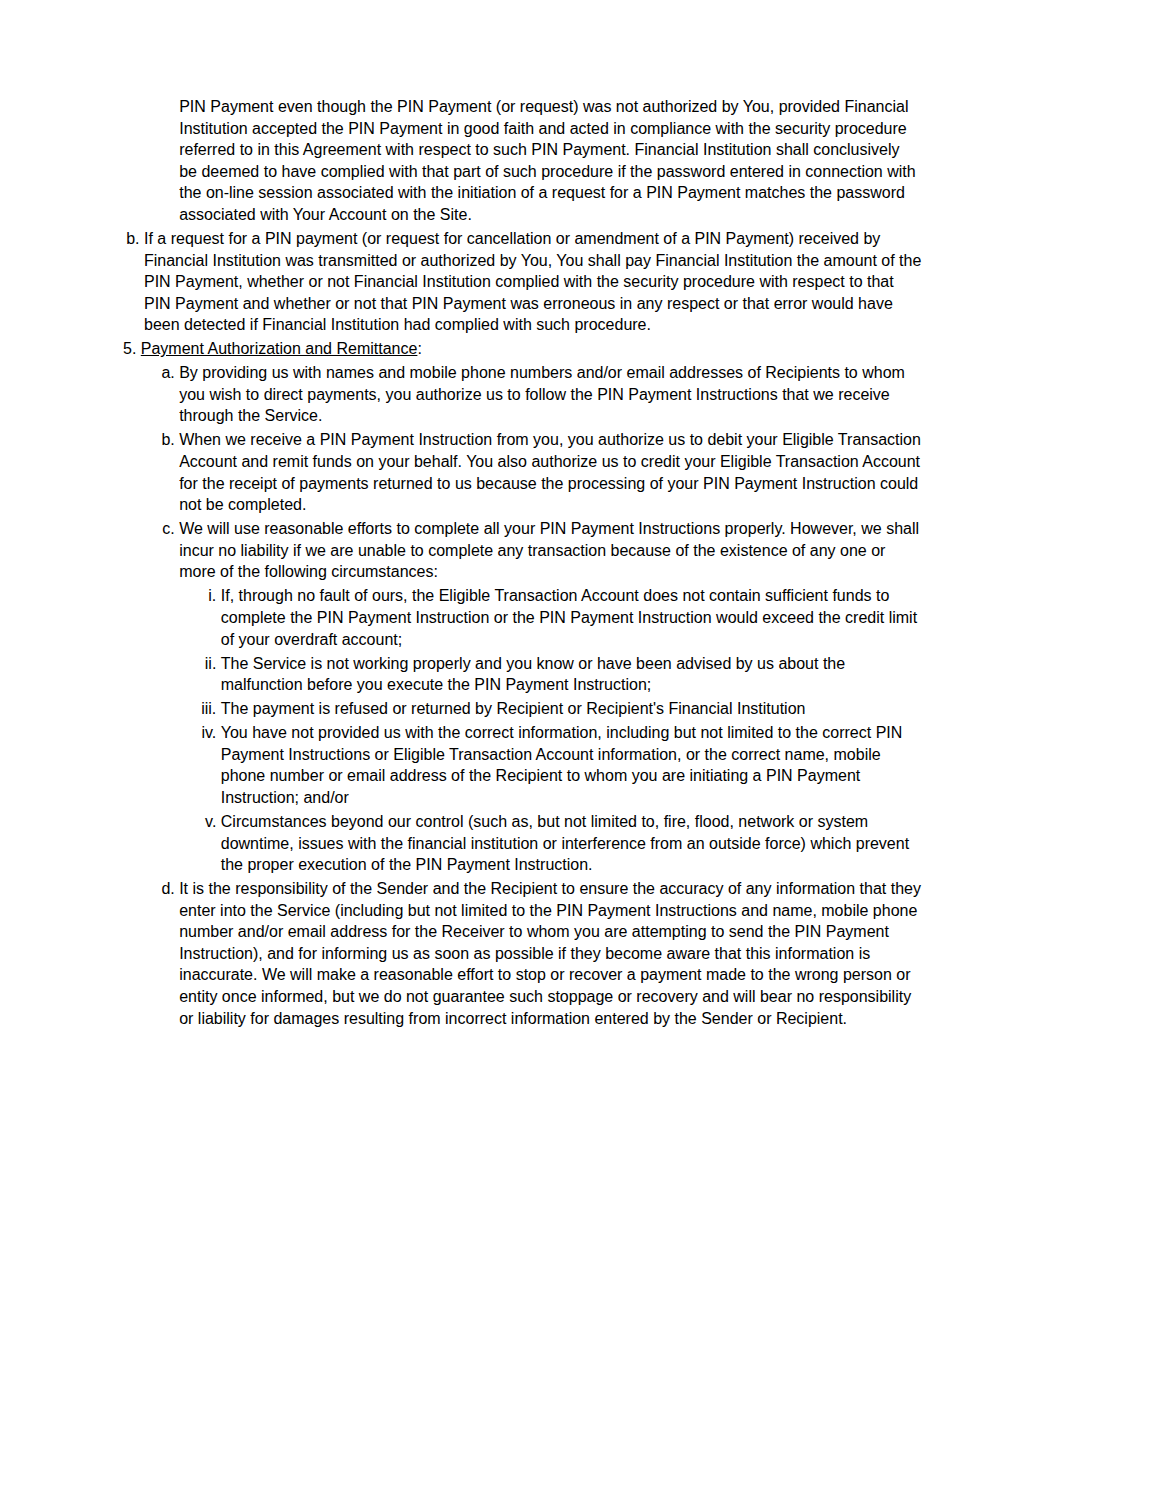PIN Payment even though the PIN Payment (or request) was not authorized by You, provided Financial Institution accepted the PIN Payment in good faith and acted in compliance with the security procedure referred to in this Agreement with respect to such PIN Payment. Financial Institution shall conclusively be deemed to have complied with that part of such procedure if the password entered in connection with the on-line session associated with the initiation of a request for a PIN Payment matches the password associated with Your Account on the Site.
If a request for a PIN payment (or request for cancellation or amendment of a PIN Payment) received by Financial Institution was transmitted or authorized by You, You shall pay Financial Institution the amount of the PIN Payment, whether or not Financial Institution complied with the security procedure with respect to that PIN Payment and whether or not that PIN Payment was erroneous in any respect or that error would have been detected if Financial Institution had complied with such procedure.
Payment Authorization and Remittance:
By providing us with names and mobile phone numbers and/or email addresses of Recipients to whom you wish to direct payments, you authorize us to follow the PIN Payment Instructions that we receive through the Service.
When we receive a PIN Payment Instruction from you, you authorize us to debit your Eligible Transaction Account and remit funds on your behalf. You also authorize us to credit your Eligible Transaction Account for the receipt of payments returned to us because the processing of your PIN Payment Instruction could not be completed.
We will use reasonable efforts to complete all your PIN Payment Instructions properly. However, we shall incur no liability if we are unable to complete any transaction because of the existence of any one or more of the following circumstances:
If, through no fault of ours, the Eligible Transaction Account does not contain sufficient funds to complete the PIN Payment Instruction or the PIN Payment Instruction would exceed the credit limit of your overdraft account;
The Service is not working properly and you know or have been advised by us about the malfunction before you execute the PIN Payment Instruction;
The payment is refused or returned by Recipient or Recipient's Financial Institution
You have not provided us with the correct information, including but not limited to the correct PIN Payment Instructions or Eligible Transaction Account information, or the correct name, mobile phone number or email address of the Recipient to whom you are initiating a PIN Payment Instruction; and/or
Circumstances beyond our control (such as, but not limited to, fire, flood, network or system downtime, issues with the financial institution or interference from an outside force) which prevent the proper execution of the PIN Payment Instruction.
It is the responsibility of the Sender and the Recipient to ensure the accuracy of any information that they enter into the Service (including but not limited to the PIN Payment Instructions and name, mobile phone number and/or email address for the Receiver to whom you are attempting to send the PIN Payment Instruction), and for informing us as soon as possible if they become aware that this information is inaccurate. We will make a reasonable effort to stop or recover a payment made to the wrong person or entity once informed, but we do not guarantee such stoppage or recovery and will bear no responsibility or liability for damages resulting from incorrect information entered by the Sender or Recipient.